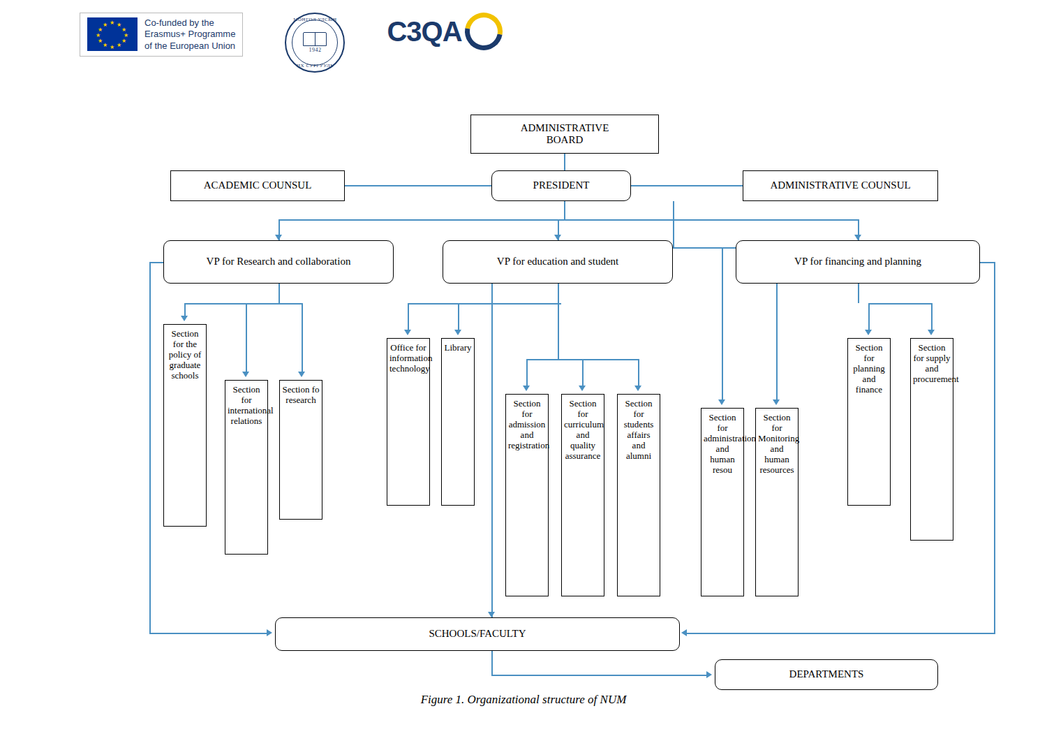★ ★ ★ ★ ★ ★ ★ ★ ★ ★ ★ ★
Co-funded by the
Erasmus+ Programme
of the European Union
МОНГОЛ УЛСЫН
1942
ИХ СУРГУУЛЬ
C3QA
ADMINISTRATIVE
BOARD
PRESIDENT
ACADEMIC COUNSUL
ADMINISTRATIVE COUNSUL
VP for Research and collaboration
VP for education and student
VP for financing and planning
Section for the policy of graduate schools
Section for international relations
Section fo research
Office for information technology
Library
Section for admission and registration
Section for curriculum and quality assurance
Section for students affairs and alumni
Section for administration and human resou
Section for Monitoring and human resources
Section for planning and finance
Section for supply and procurement
SCHOOLS/FACULTY
DEPARTMENTS
Figure 1. Organizational structure of NUM